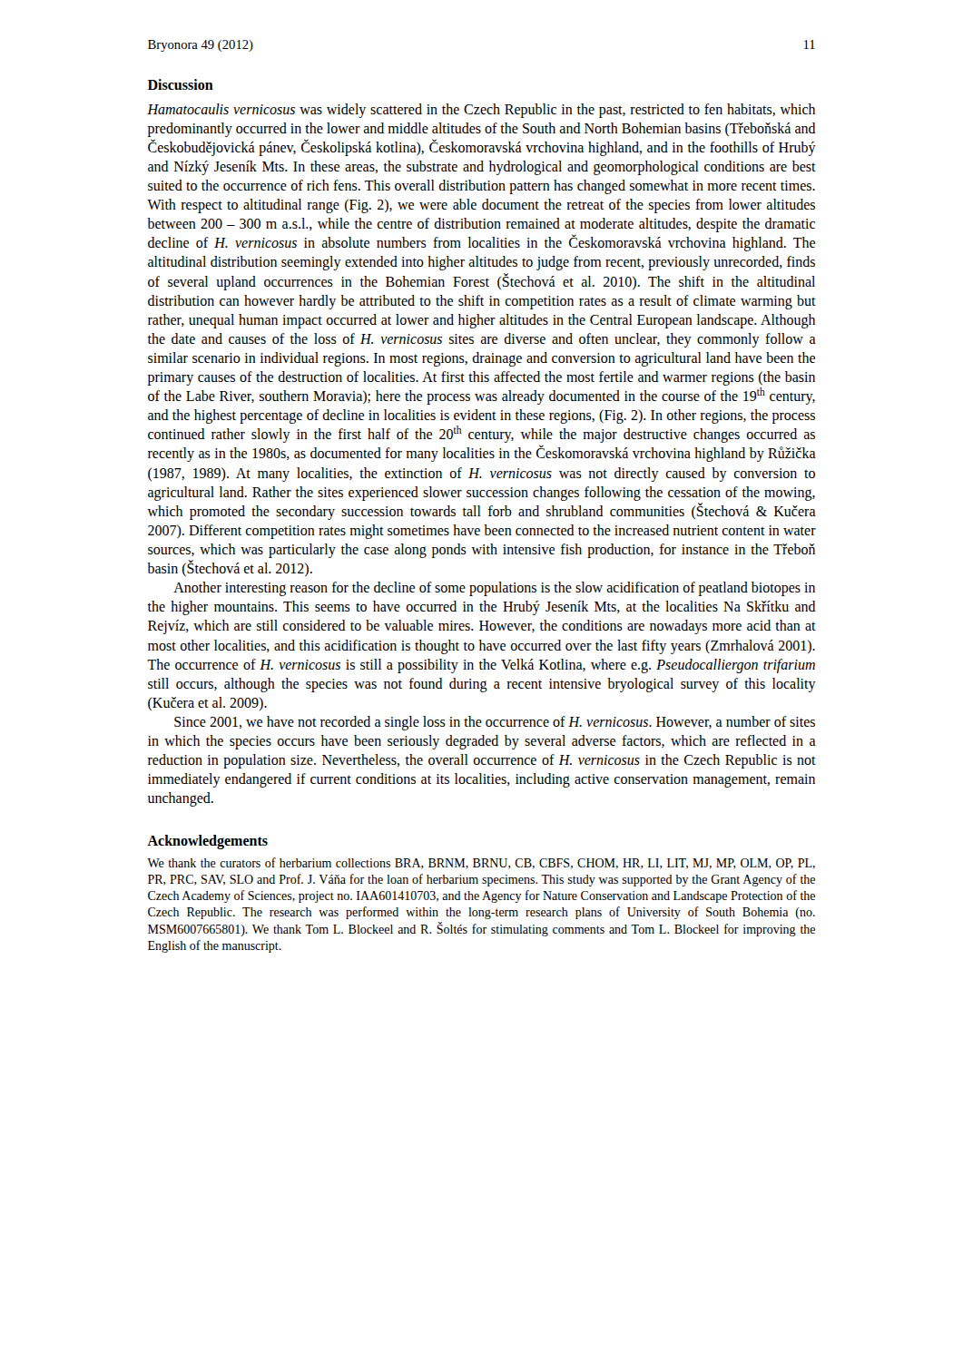Bryonora 49 (2012) 11
Discussion
Hamatocaulis vernicosus was widely scattered in the Czech Republic in the past, restricted to fen habitats, which predominantly occurred in the lower and middle altitudes of the South and North Bohemian basins (Třeboňská and Českobudějovická pánev, Českolipská kotlina), Českomoravská vrchovina highland, and in the foothills of Hrubý and Nízký Jeseník Mts. In these areas, the substrate and hydrological and geomorphological conditions are best suited to the occurrence of rich fens. This overall distribution pattern has changed somewhat in more recent times. With respect to altitudinal range (Fig. 2), we were able document the retreat of the species from lower altitudes between 200 – 300 m a.s.l., while the centre of distribution remained at moderate altitudes, despite the dramatic decline of H. vernicosus in absolute numbers from localities in the Českomoravská vrchovina highland. The altitudinal distribution seemingly extended into higher altitudes to judge from recent, previously unrecorded, finds of several upland occurrences in the Bohemian Forest (Štechová et al. 2010). The shift in the altitudinal distribution can however hardly be attributed to the shift in competition rates as a result of climate warming but rather, unequal human impact occurred at lower and higher altitudes in the Central European landscape. Although the date and causes of the loss of H. vernicosus sites are diverse and often unclear, they commonly follow a similar scenario in individual regions. In most regions, drainage and conversion to agricultural land have been the primary causes of the destruction of localities. At first this affected the most fertile and warmer regions (the basin of the Labe River, southern Moravia); here the process was already documented in the course of the 19th century, and the highest percentage of decline in localities is evident in these regions, (Fig. 2). In other regions, the process continued rather slowly in the first half of the 20th century, while the major destructive changes occurred as recently as in the 1980s, as documented for many localities in the Českomoravská vrchovina highland by Růžička (1987, 1989). At many localities, the extinction of H. vernicosus was not directly caused by conversion to agricultural land. Rather the sites experienced slower succession changes following the cessation of the mowing, which promoted the secondary succession towards tall forb and shrubland communities (Štechová & Kučera 2007). Different competition rates might sometimes have been connected to the increased nutrient content in water sources, which was particularly the case along ponds with intensive fish production, for instance in the Třeboň basin (Štechová et al. 2012).
Another interesting reason for the decline of some populations is the slow acidification of peatland biotopes in the higher mountains. This seems to have occurred in the Hrubý Jeseník Mts, at the localities Na Skřítku and Rejvíz, which are still considered to be valuable mires. However, the conditions are nowadays more acid than at most other localities, and this acidification is thought to have occurred over the last fifty years (Zmrhalová 2001). The occurrence of H. vernicosus is still a possibility in the Velká Kotlina, where e.g. Pseudocalliergon trifarium still occurs, although the species was not found during a recent intensive bryological survey of this locality (Kučera et al. 2009).
Since 2001, we have not recorded a single loss in the occurrence of H. vernicosus. However, a number of sites in which the species occurs have been seriously degraded by several adverse factors, which are reflected in a reduction in population size. Nevertheless, the overall occurrence of H. vernicosus in the Czech Republic is not immediately endangered if current conditions at its localities, including active conservation management, remain unchanged.
Acknowledgements
We thank the curators of herbarium collections BRA, BRNM, BRNU, CB, CBFS, CHOM, HR, LI, LIT, MJ, MP, OLM, OP, PL, PR, PRC, SAV, SLO and Prof. J. Váňa for the loan of herbarium specimens. This study was supported by the Grant Agency of the Czech Academy of Sciences, project no. IAA601410703, and the Agency for Nature Conservation and Landscape Protection of the Czech Republic. The research was performed within the long-term research plans of University of South Bohemia (no. MSM6007665801). We thank Tom L. Blockeel and R. Šoltés for stimulating comments and Tom L. Blockeel for improving the English of the manuscript.